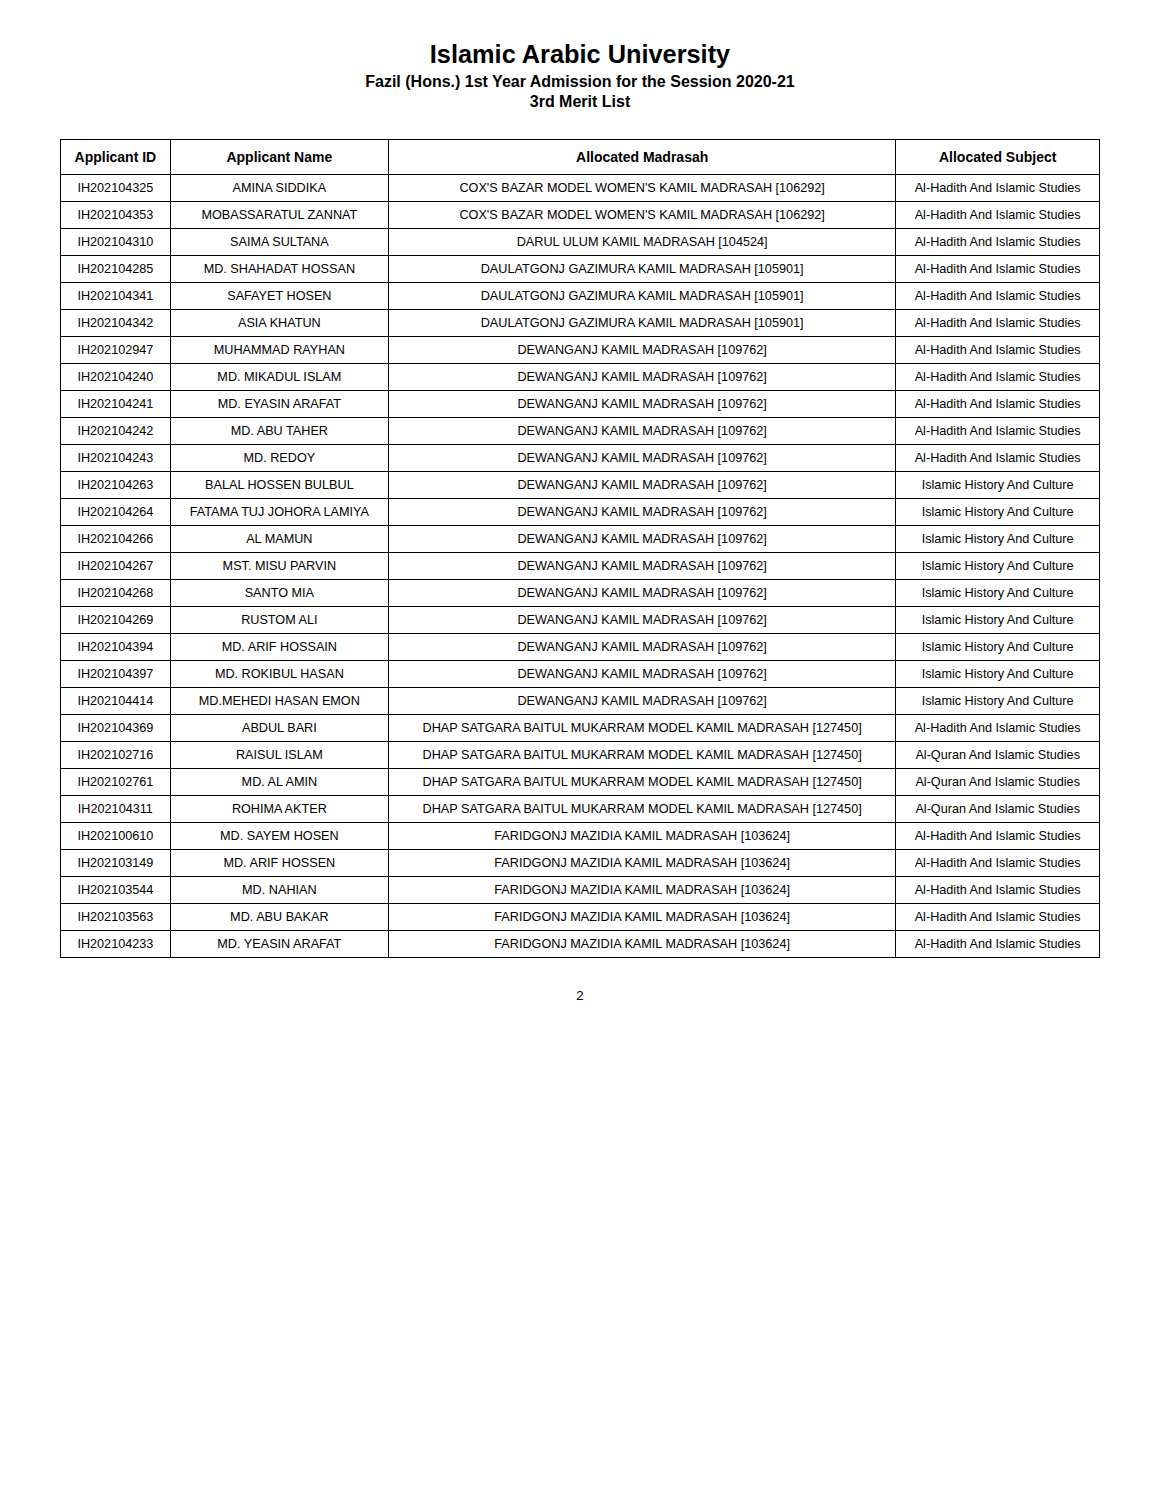Islamic Arabic University
Fazil (Hons.) 1st Year Admission for the Session 2020-21
3rd Merit List
| Applicant ID | Applicant Name | Allocated Madrasah | Allocated Subject |
| --- | --- | --- | --- |
| IH202104325 | AMINA SIDDIKA | COX'S BAZAR MODEL WOMEN'S KAMIL MADRASAH [106292] | Al-Hadith And Islamic Studies |
| IH202104353 | MOBASSARATUL ZANNAT | COX'S BAZAR MODEL WOMEN'S KAMIL MADRASAH [106292] | Al-Hadith And Islamic Studies |
| IH202104310 | SAIMA SULTANA | DARUL ULUM KAMIL MADRASAH [104524] | Al-Hadith And Islamic Studies |
| IH202104285 | MD. SHAHADAT HOSSAN | DAULATGONJ GAZIMURA KAMIL MADRASAH [105901] | Al-Hadith And Islamic Studies |
| IH202104341 | SAFAYET HOSEN | DAULATGONJ GAZIMURA KAMIL MADRASAH [105901] | Al-Hadith And Islamic Studies |
| IH202104342 | ASIA KHATUN | DAULATGONJ GAZIMURA KAMIL MADRASAH [105901] | Al-Hadith And Islamic Studies |
| IH202102947 | MUHAMMAD RAYHAN | DEWANGANJ KAMIL MADRASAH [109762] | Al-Hadith And Islamic Studies |
| IH202104240 | MD. MIKADUL ISLAM | DEWANGANJ KAMIL MADRASAH [109762] | Al-Hadith And Islamic Studies |
| IH202104241 | MD. EYASIN ARAFAT | DEWANGANJ KAMIL MADRASAH [109762] | Al-Hadith And Islamic Studies |
| IH202104242 | MD. ABU TAHER | DEWANGANJ KAMIL MADRASAH [109762] | Al-Hadith And Islamic Studies |
| IH202104243 | MD. REDOY | DEWANGANJ KAMIL MADRASAH [109762] | Al-Hadith And Islamic Studies |
| IH202104263 | BALAL HOSSEN BULBUL | DEWANGANJ KAMIL MADRASAH [109762] | Islamic History And Culture |
| IH202104264 | FATAMA TUJ JOHORA LAMIYA | DEWANGANJ KAMIL MADRASAH [109762] | Islamic History And Culture |
| IH202104266 | AL MAMUN | DEWANGANJ KAMIL MADRASAH [109762] | Islamic History And Culture |
| IH202104267 | MST. MISU PARVIN | DEWANGANJ KAMIL MADRASAH [109762] | Islamic History And Culture |
| IH202104268 | SANTO MIA | DEWANGANJ KAMIL MADRASAH [109762] | Islamic History And Culture |
| IH202104269 | RUSTOM ALI | DEWANGANJ KAMIL MADRASAH [109762] | Islamic History And Culture |
| IH202104394 | MD. ARIF HOSSAIN | DEWANGANJ KAMIL MADRASAH [109762] | Islamic History And Culture |
| IH202104397 | MD. ROKIBUL HASAN | DEWANGANJ KAMIL MADRASAH [109762] | Islamic History And Culture |
| IH202104414 | MD.MEHEDI HASAN EMON | DEWANGANJ KAMIL MADRASAH [109762] | Islamic History And Culture |
| IH202104369 | ABDUL BARI | DHAP SATGARA BAITUL MUKARRAM MODEL KAMIL MADRASAH [127450] | Al-Hadith And Islamic Studies |
| IH202102716 | RAISUL ISLAM | DHAP SATGARA BAITUL MUKARRAM MODEL KAMIL MADRASAH [127450] | Al-Quran And Islamic Studies |
| IH202102761 | MD. AL AMIN | DHAP SATGARA BAITUL MUKARRAM MODEL KAMIL MADRASAH [127450] | Al-Quran And Islamic Studies |
| IH202104311 | ROHIMA AKTER | DHAP SATGARA BAITUL MUKARRAM MODEL KAMIL MADRASAH [127450] | Al-Quran And Islamic Studies |
| IH202100610 | MD. SAYEM HOSEN | FARIDGONJ MAZIDIA KAMIL MADRASAH [103624] | Al-Hadith And Islamic Studies |
| IH202103149 | MD. ARIF HOSSEN | FARIDGONJ MAZIDIA KAMIL MADRASAH [103624] | Al-Hadith And Islamic Studies |
| IH202103544 | MD. NAHIAN | FARIDGONJ MAZIDIA KAMIL MADRASAH [103624] | Al-Hadith And Islamic Studies |
| IH202103563 | MD. ABU BAKAR | FARIDGONJ MAZIDIA KAMIL MADRASAH [103624] | Al-Hadith And Islamic Studies |
| IH202104233 | MD. YEASIN ARAFAT | FARIDGONJ MAZIDIA KAMIL MADRASAH [103624] | Al-Hadith And Islamic Studies |
2